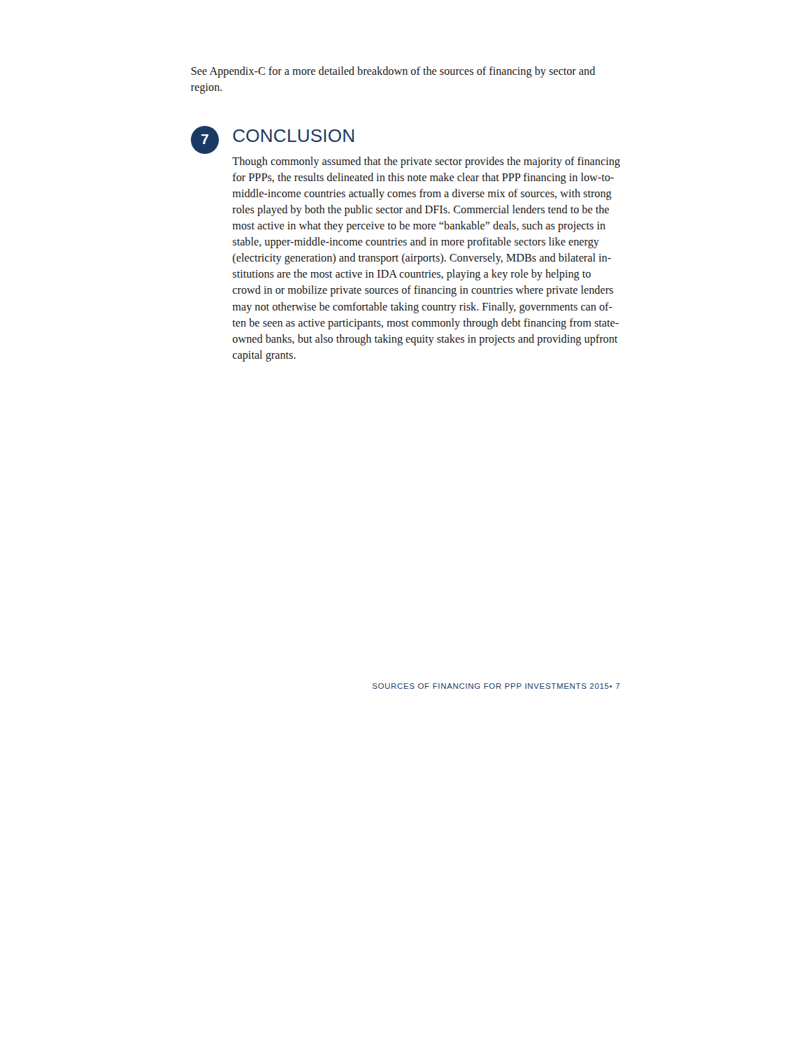See Appendix-C for a more detailed breakdown of the sources of financing by sector and region.
7
CONCLUSION
Though commonly assumed that the private sector provides the majority of financing for PPPs, the results delineated in this note make clear that PPP financing in low-to-middle-income countries actually comes from a diverse mix of sources, with strong roles played by both the public sector and DFIs. Commercial lenders tend to be the most active in what they perceive to be more “bankable” deals, such as projects in stable, upper-middle-income countries and in more profitable sectors like energy (electricity generation) and transport (airports). Conversely, MDBs and bilateral institutions are the most active in IDA countries, playing a key role by helping to crowd in or mobilize private sources of financing in countries where private lenders may not otherwise be comfortable taking country risk. Finally, governments can often be seen as active participants, most commonly through debt financing from state-owned banks, but also through taking equity stakes in projects and providing upfront capital grants.
SOURCES OF FINANCING FOR PPP INVESTMENTS 2015• 7